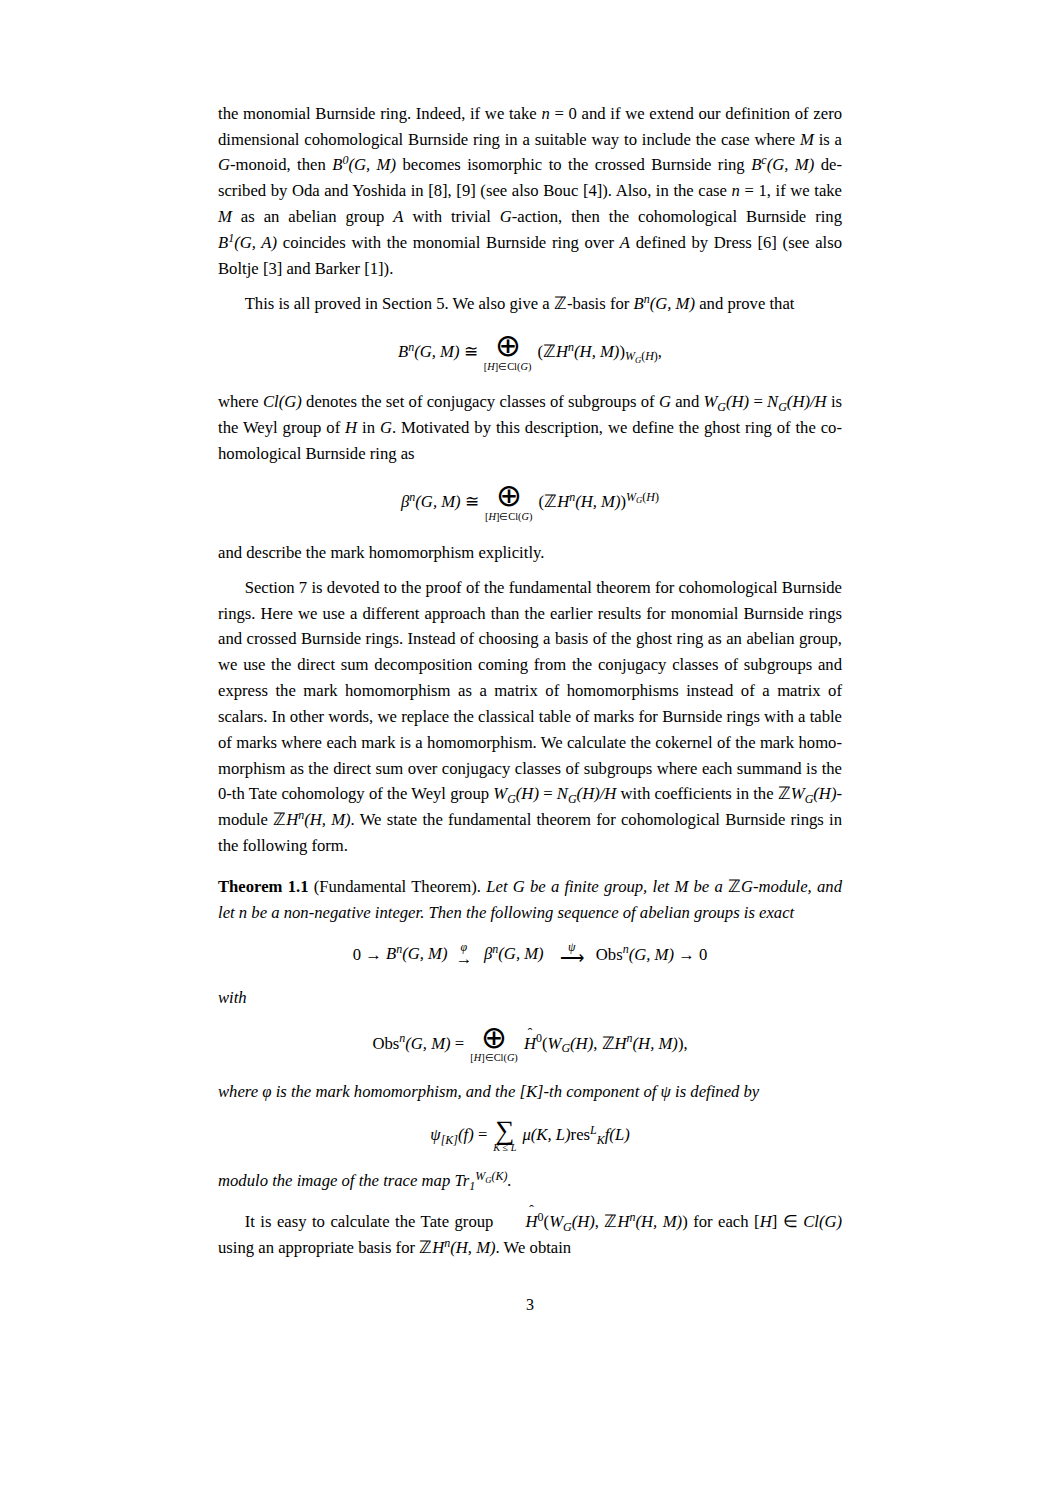the monomial Burnside ring. Indeed, if we take n = 0 and if we extend our definition of zero dimensional cohomological Burnside ring in a suitable way to include the case where M is a G-monoid, then B0(G, M) becomes isomorphic to the crossed Burnside ring Bc(G, M) described by Oda and Yoshida in [8], [9] (see also Bouc [4]). Also, in the case n = 1, if we take M as an abelian group A with trivial G-action, then the cohomological Burnside ring B1(G, A) coincides with the monomial Burnside ring over A defined by Dress [6] (see also Boltje [3] and Barker [1]).
This is all proved in Section 5. We also give a ℤ-basis for Bn(G, M) and prove that
Bn(G, M) ≅ ⊕[H]∈Cl(G) (ℤHn(H, M))WG(H),
where Cl(G) denotes the set of conjugacy classes of subgroups of G and WG(H) = NG(H)/H is the Weyl group of H in G. Motivated by this description, we define the ghost ring of the cohomological Burnside ring as
βn(G, M) ≅ ⊕[H]∈Cl(G) (ℤHn(H, M))WG(H)
and describe the mark homomorphism explicitly.
Section 7 is devoted to the proof of the fundamental theorem for cohomological Burnside rings. Here we use a different approach than the earlier results for monomial Burnside rings and crossed Burnside rings. Instead of choosing a basis of the ghost ring as an abelian group, we use the direct sum decomposition coming from the conjugacy classes of subgroups and express the mark homomorphism as a matrix of homomorphisms instead of a matrix of scalars. In other words, we replace the classical table of marks for Burnside rings with a table of marks where each mark is a homomorphism. We calculate the cokernel of the mark homomorphism as the direct sum over conjugacy classes of subgroups where each summand is the 0-th Tate cohomology of the Weyl group WG(H) = NG(H)/H with coefficients in the ℤWG(H)-module ℤHn(H, M). We state the fundamental theorem for cohomological Burnside rings in the following form.
Theorem 1.1 (Fundamental Theorem). Let G be a finite group, let M be a ℤG-module, and let n be a non-negative integer. Then the following sequence of abelian groups is exact
0 → Bn(G, M) φ→ βn(G, M) ψ⟶ Obsn(G, M) → 0
with
Obsn(G, M) = ⊕[H]∈Cl(G) ̂H0(WG(H), ℤHn(H, M)),
where φ is the mark homomorphism, and the [K]-th component of ψ is defined by
ψ[K](f) = ∑K ≤ L μ(K, L) resLKf(L)
modulo the image of the trace map Tr1WG(K).
It is easy to calculate the Tate group ̂H0(WG(H), ℤHn(H, M)) for each [H] ∈ Cl(G) using an appropriate basis for ℤHn(H, M). We obtain
3